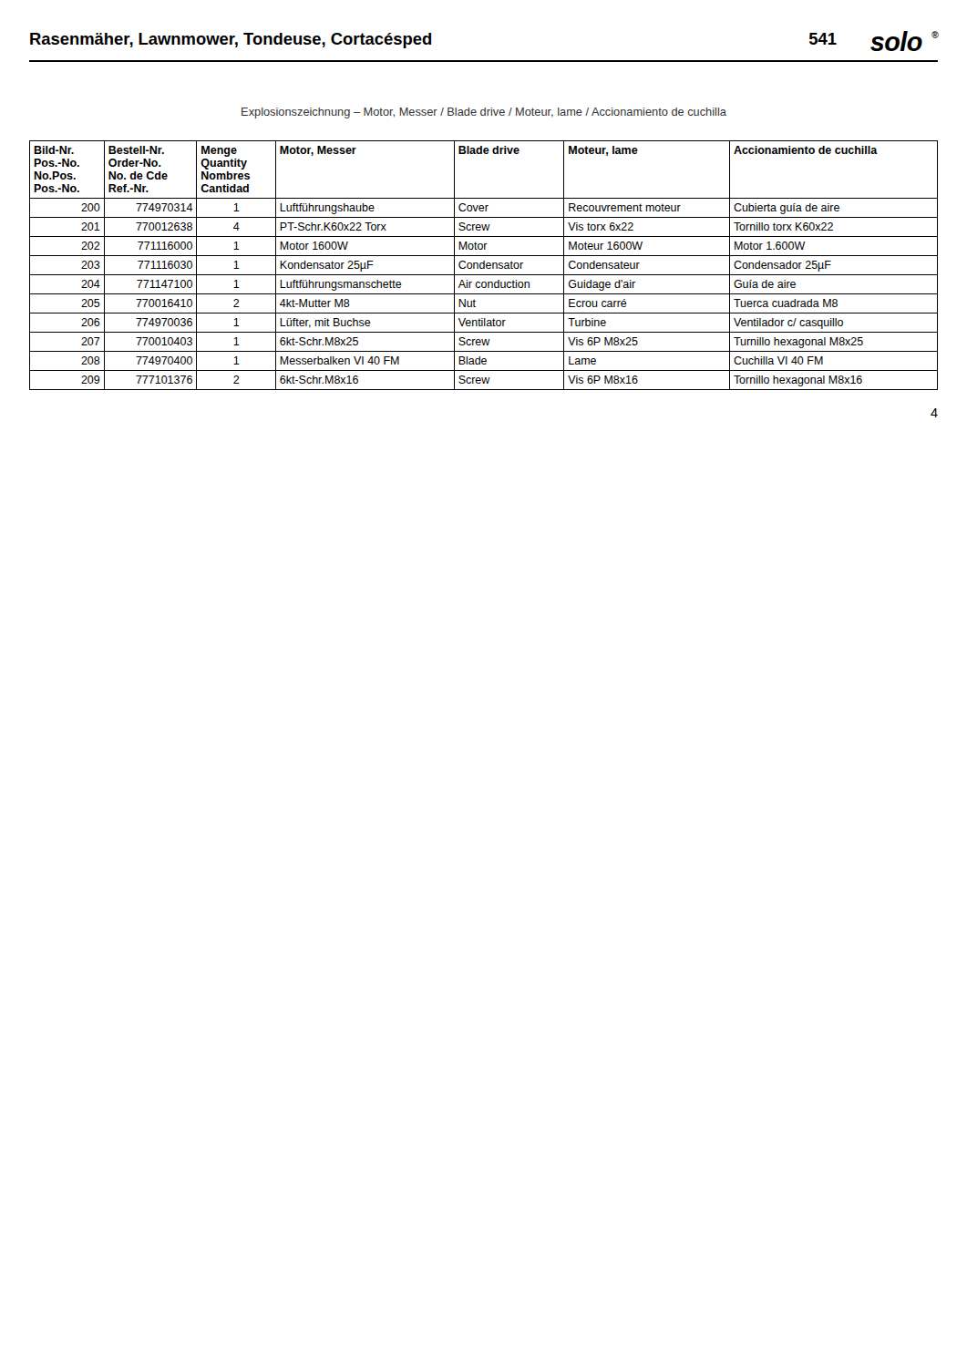Rasenmäher, Lawnmower, Tondeuse, Cortacésped
541
solo®
Explosionszeichnung – Motor, Messer / Blade drive / Moteur, lame / Accionamiento de cuchilla
Teileliste – Motor, Messer
| Bild-Nr. Pos.-No. No.Pos. Pos.-No. | Bestell-Nr. Order-No. No. de Cde Ref.-Nr. | Menge Quantity Nombres Cantidad | Motor, Messer | Blade drive | Moteur, lame | Accionamiento de cuchilla |
| --- | --- | --- | --- | --- | --- | --- |
| 200 | 774970314 | 1 | Luftführungshaube | Cover | Recouvrement moteur | Cubierta guía de aire |
| 201 | 770012638 | 4 | PT-Schr.K60x22 Torx | Screw | Vis torx 6x22 | Tornillo torx K60x22 |
| 202 | 771116000 | 1 | Motor 1600W | Motor | Moteur 1600W | Motor 1.600W |
| 203 | 771116030 | 1 | Kondensator 25µF | Condensator | Condensateur | Condensador 25µF |
| 204 | 771147100 | 1 | Luftführungsmanschette | Air conduction | Guidage d'air | Guía de aire |
| 205 | 770016410 | 2 | 4kt-Mutter M8 | Nut | Ecrou carré | Tuerca cuadrada M8 |
| 206 | 774970036 | 1 | Lüfter, mit Buchse | Ventilator | Turbine | Ventilador c/ casquillo |
| 207 | 770010403 | 1 | 6kt-Schr.M8x25 | Screw | Vis 6P M8x25 | Turnillo hexagonal M8x25 |
| 208 | 774970400 | 1 | Messerbalken VI 40 FM | Blade | Lame | Cuchilla VI 40 FM |
| 209 | 777101376 | 2 | 6kt-Schr.M8x16 | Screw | Vis 6P M8x16 | Tornillo hexagonal M8x16 |
4